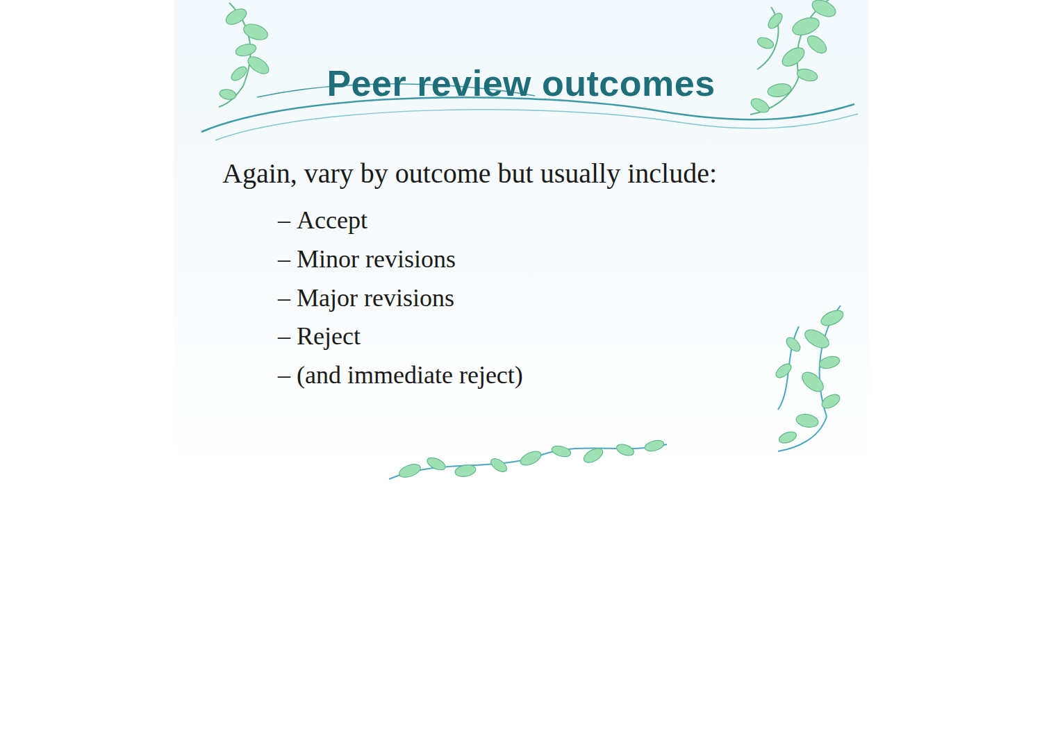Peer review outcomes
Again, vary by outcome but usually include:
Accept
Minor revisions
Major revisions
Reject
(and immediate reject)